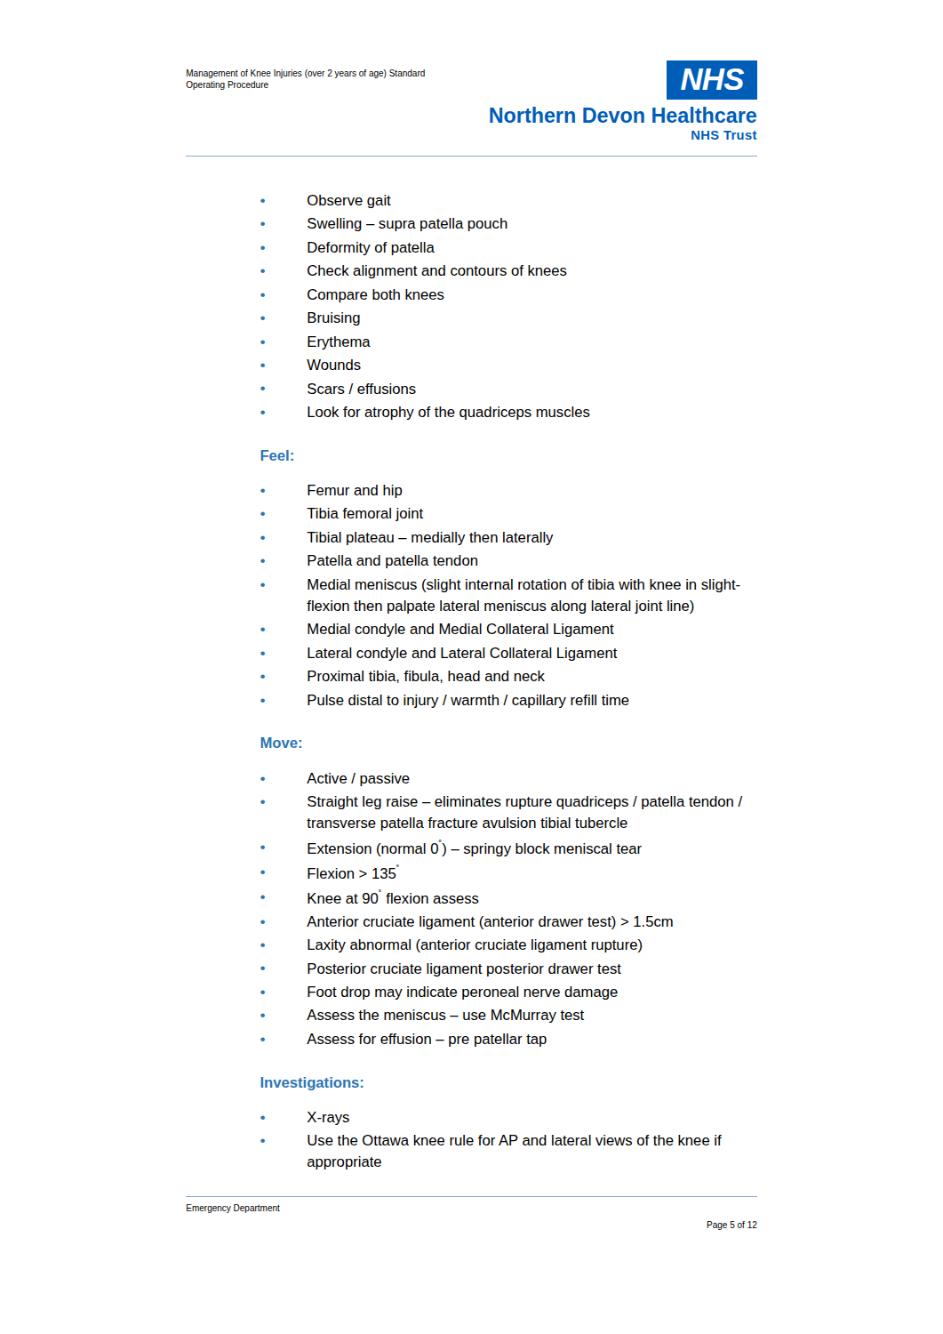Management of Knee Injuries (over 2 years of age) Standard Operating Procedure
NHS
Northern Devon Healthcare
NHS Trust
Observe gait
Swelling – supra patella pouch
Deformity of patella
Check alignment and contours of knees
Compare both knees
Bruising
Erythema
Wounds
Scars / effusions
Look for atrophy of the quadriceps muscles
Feel:
Femur and hip
Tibia femoral joint
Tibial plateau – medially then laterally
Patella and patella tendon
Medial meniscus (slight internal rotation of tibia with knee in slight-flexion then palpate lateral meniscus along lateral joint line)
Medial condyle and Medial Collateral Ligament
Lateral condyle and Lateral Collateral Ligament
Proximal tibia, fibula, head and neck
Pulse distal to injury / warmth / capillary refill time
Move:
Active / passive
Straight leg raise – eliminates rupture quadriceps / patella tendon / transverse patella fracture avulsion tibial tubercle
Extension (normal 0˚) – springy block meniscal tear
Flexion > 135˚
Knee at 90˚ flexion assess
Anterior cruciate ligament (anterior drawer test) > 1.5cm
Laxity abnormal (anterior cruciate ligament rupture)
Posterior cruciate ligament posterior drawer test
Foot drop may indicate peroneal nerve damage
Assess the meniscus – use McMurray test
Assess for effusion – pre patellar tap
Investigations:
X-rays
Use the Ottawa knee rule for AP and lateral views of the knee if appropriate
Emergency Department
Page 5 of 12